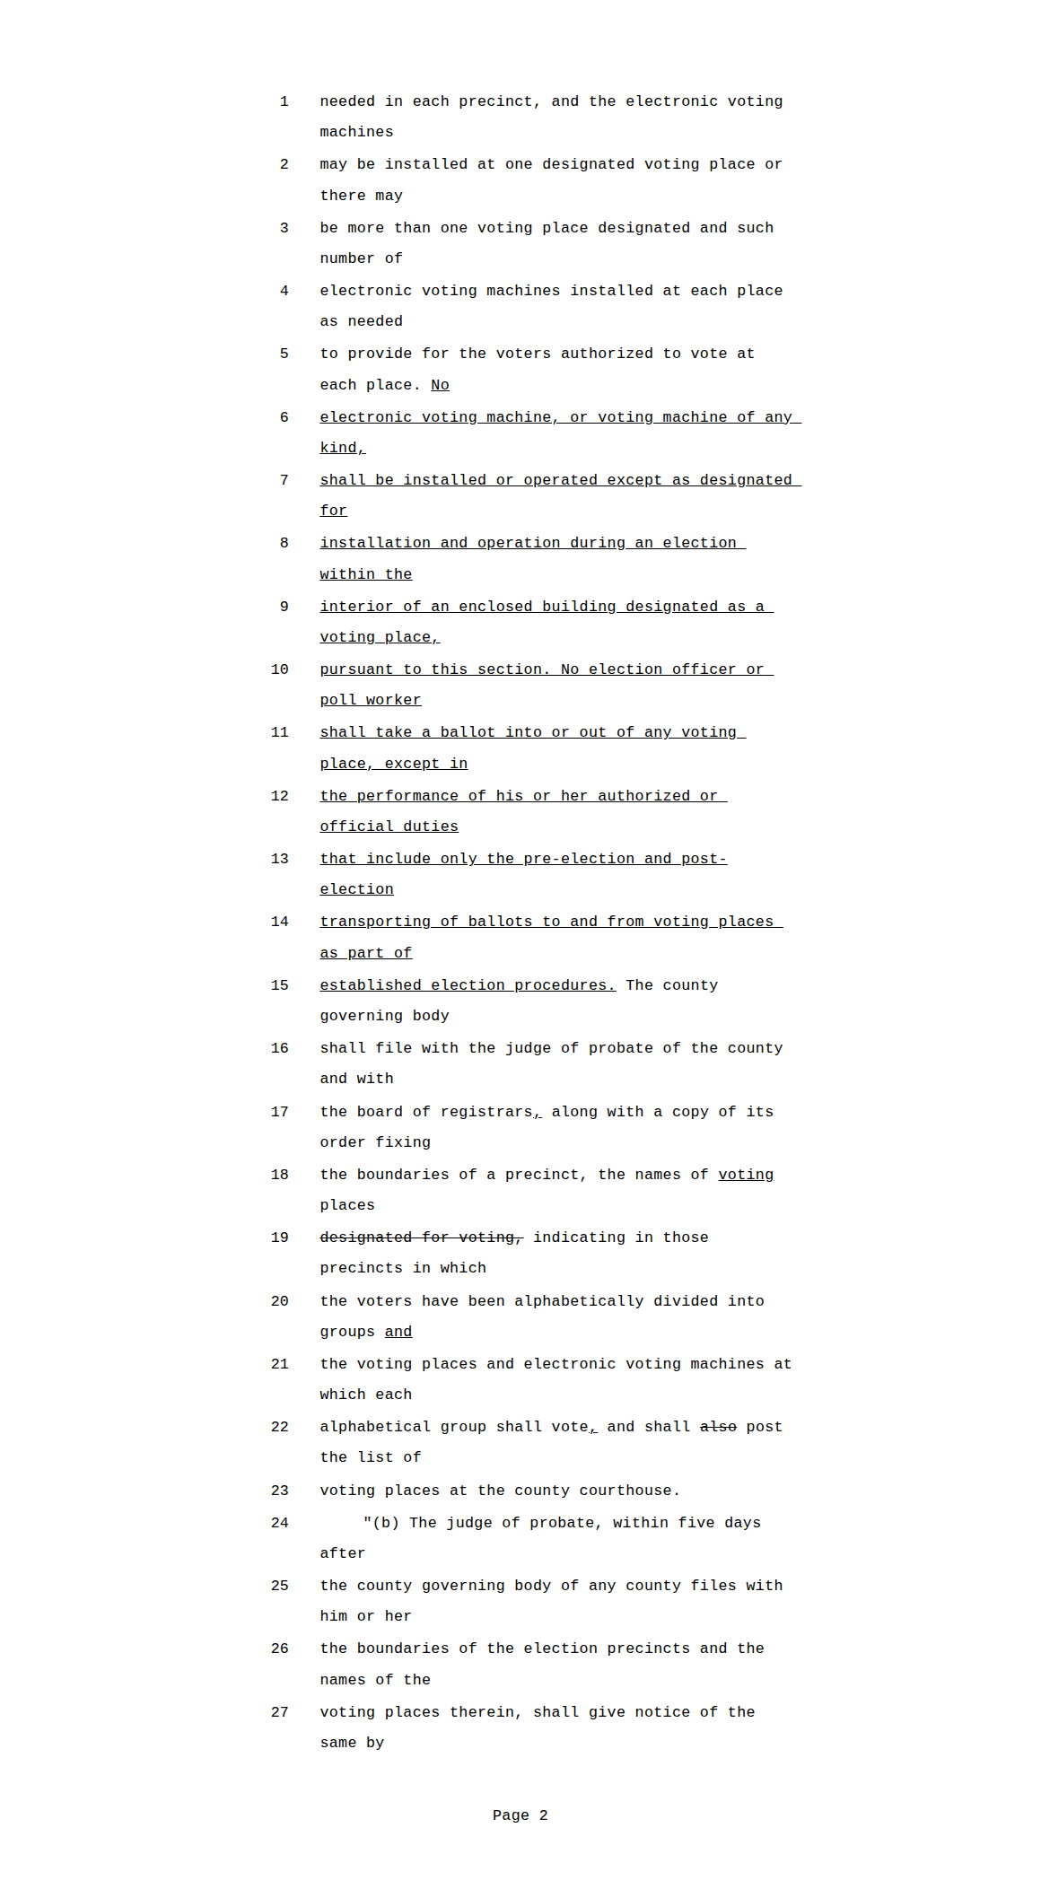| 1 | needed in each precinct, and the electronic voting machines |
| 2 | may be installed at one designated voting place or there may |
| 3 | be more than one voting place designated and such number of |
| 4 | electronic voting machines installed at each place as needed |
| 5 | to provide for the voters authorized to vote at each place. No |
| 6 | electronic voting machine, or voting machine of any kind, |
| 7 | shall be installed or operated except as designated for |
| 8 | installation and operation during an election within the |
| 9 | interior of an enclosed building designated as a voting place, |
| 10 | pursuant to this section. No election officer or poll worker |
| 11 | shall take a ballot into or out of any voting place, except in |
| 12 | the performance of his or her authorized or official duties |
| 13 | that include only the pre-election and post-election |
| 14 | transporting of ballots to and from voting places as part of |
| 15 | established election procedures. The county governing body |
| 16 | shall file with the judge of probate of the county and with |
| 17 | the board of registrars , along with a copy of its order fixing |
| 18 | the boundaries of a precinct, the names of voting places |
| 19 | designated for voting, indicating in those precincts in which |
| 20 | the voters have been alphabetically divided into groups and |
| 21 | the voting places and electronic voting machines at which each |
| 22 | alphabetical group shall vote , and shall also post the list of |
| 23 | voting places at the county courthouse. |
| 24 | "(b) The judge of probate, within five days after |
| 25 | the county governing body of any county files with him or her |
| 26 | the boundaries of the election precincts and the names of the |
| 27 | voting places therein, shall give notice of the same by |
Page 2